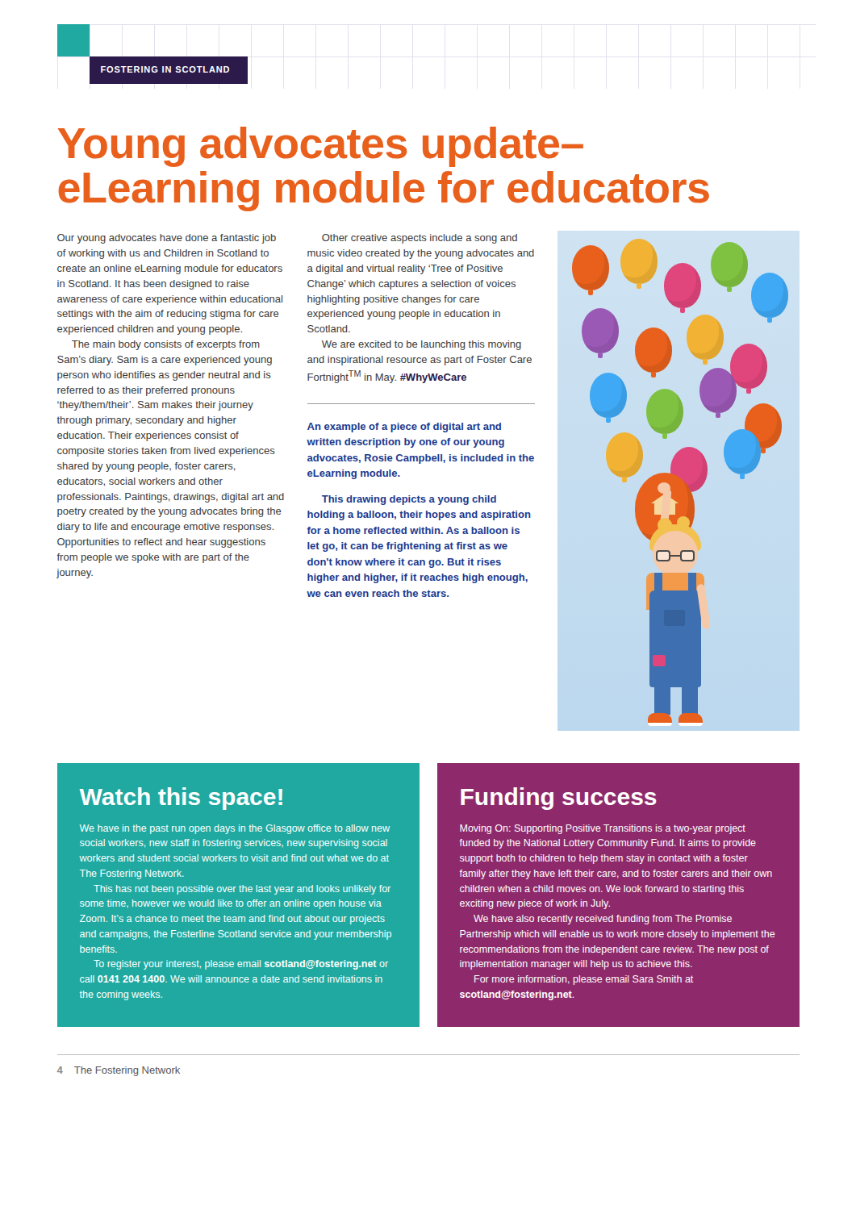Fostering in Scotland
Young advocates update–
eLearning module for educators
Our young advocates have done a fantastic job of working with us and Children in Scotland to create an online eLearning module for educators in Scotland. It has been designed to raise awareness of care experience within educational settings with the aim of reducing stigma for care experienced children and young people.
The main body consists of excerpts from Sam’s diary. Sam is a care experienced young person who identifies as gender neutral and is referred to as their preferred pronouns ‘they/them/their’. Sam makes their journey through primary, secondary and higher education. Their experiences consist of composite stories taken from lived experiences shared by young people, foster carers, educators, social workers and other professionals. Paintings, drawings, digital art and poetry created by the young advocates bring the diary to life and encourage emotive responses. Opportunities to reflect and hear suggestions from people we spoke with are part of the journey.
Other creative aspects include a song and music video created by the young advocates and a digital and virtual reality ‘Tree of Positive Change’ which captures a selection of voices highlighting positive changes for care experienced young people in education in Scotland.
We are excited to be launching this moving and inspirational resource as part of Foster Care FortnightTM in May. #WhyWeCare
An example of a piece of digital art and written description by one of our young advocates, Rosie Campbell, is included in the eLearning module.
This drawing depicts a young child holding a balloon, their hopes and aspiration for a home reflected within. As a balloon is let go, it can be frightening at first as we don't know where it can go. But it rises higher and higher, if it reaches high enough, we can even reach the stars.
Watch this space!
We have in the past run open days in the Glasgow office to allow new social workers, new staff in fostering services, new supervising social workers and student social workers to visit and find out what we do at The Fostering Network.
This has not been possible over the last year and looks unlikely for some time, however we would like to offer an online open house via Zoom. It’s a chance to meet the team and find out about our projects and campaigns, the Fosterline Scotland service and your membership benefits.
To register your interest, please email scotland@fostering.net or call 0141 204 1400. We will announce a date and send invitations in the coming weeks.
Funding success
Moving On: Supporting Positive Transitions is a two-year project funded by the National Lottery Community Fund. It aims to provide support both to children to help them stay in contact with a foster family after they have left their care, and to foster carers and their own children when a child moves on. We look forward to starting this exciting new piece of work in July.
We have also recently received funding from The Promise Partnership which will enable us to work more closely to implement the recommendations from the independent care review. The new post of implementation manager will help us to achieve this.
For more information, please email Sara Smith at scotland@fostering.net.
4 The Fostering Network